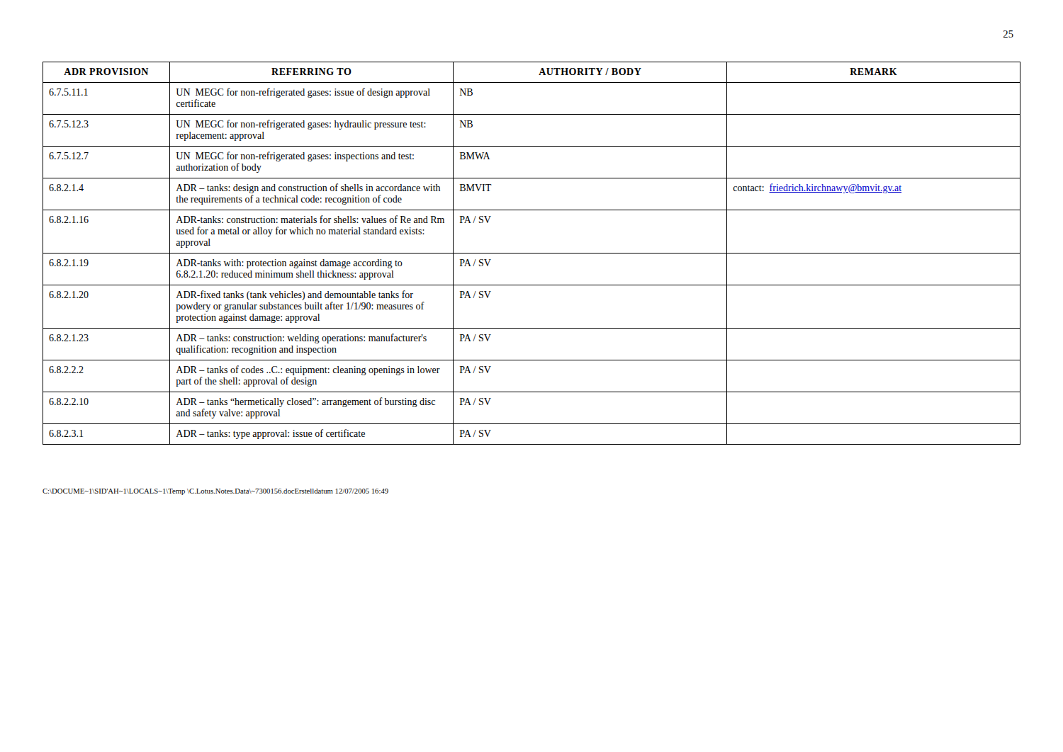25
| ADR PROVISION | REFERRING TO | AUTHORITY / BODY | REMARK |
| --- | --- | --- | --- |
| 6.7.5.11.1 | UN MEGC for non-refrigerated gases: issue of design approval certificate | NB | |
| 6.7.5.12.3 | UN MEGC for non-refrigerated gases: hydraulic pressure test: replacement: approval | NB | |
| 6.7.5.12.7 | UN MEGC for non-refrigerated gases: inspections and test: authorization of body | BMWA | |
| 6.8.2.1.4 | ADR – tanks: design and construction of shells in accordance with the requirements of a technical code: recognition of code | BMVIT | contact: friedrich.kirchnawy@bmvit.gv.at |
| 6.8.2.1.16 | ADR-tanks: construction: materials for shells: values of Re and Rm used for a metal or alloy for which no material standard exists: approval | PA / SV | |
| 6.8.2.1.19 | ADR-tanks with: protection against damage according to 6.8.2.1.20: reduced minimum shell thickness: approval | PA / SV | |
| 6.8.2.1.20 | ADR-fixed tanks (tank vehicles) and demountable tanks for powdery or granular substances built after 1/1/90: measures of protection against damage: approval | PA / SV | |
| 6.8.2.1.23 | ADR – tanks: construction: welding operations: manufacturer's qualification: recognition and inspection | PA / SV | |
| 6.8.2.2.2 | ADR – tanks of codes ..C.: equipment: cleaning openings in lower part of the shell: approval of design | PA / SV | |
| 6.8.2.2.10 | ADR – tanks “hermetically closed”: arrangement of bursting disc and safety valve: approval | PA / SV | |
| 6.8.2.3.1 | ADR – tanks: type approval: issue of certificate | PA / SV | |
C:\DOCUME~1\SID'AH~1\LOCALS~1\Temp \C.Lotus.Notes.Data\~7300156.docErstelldatum 12/07/2005 16:49